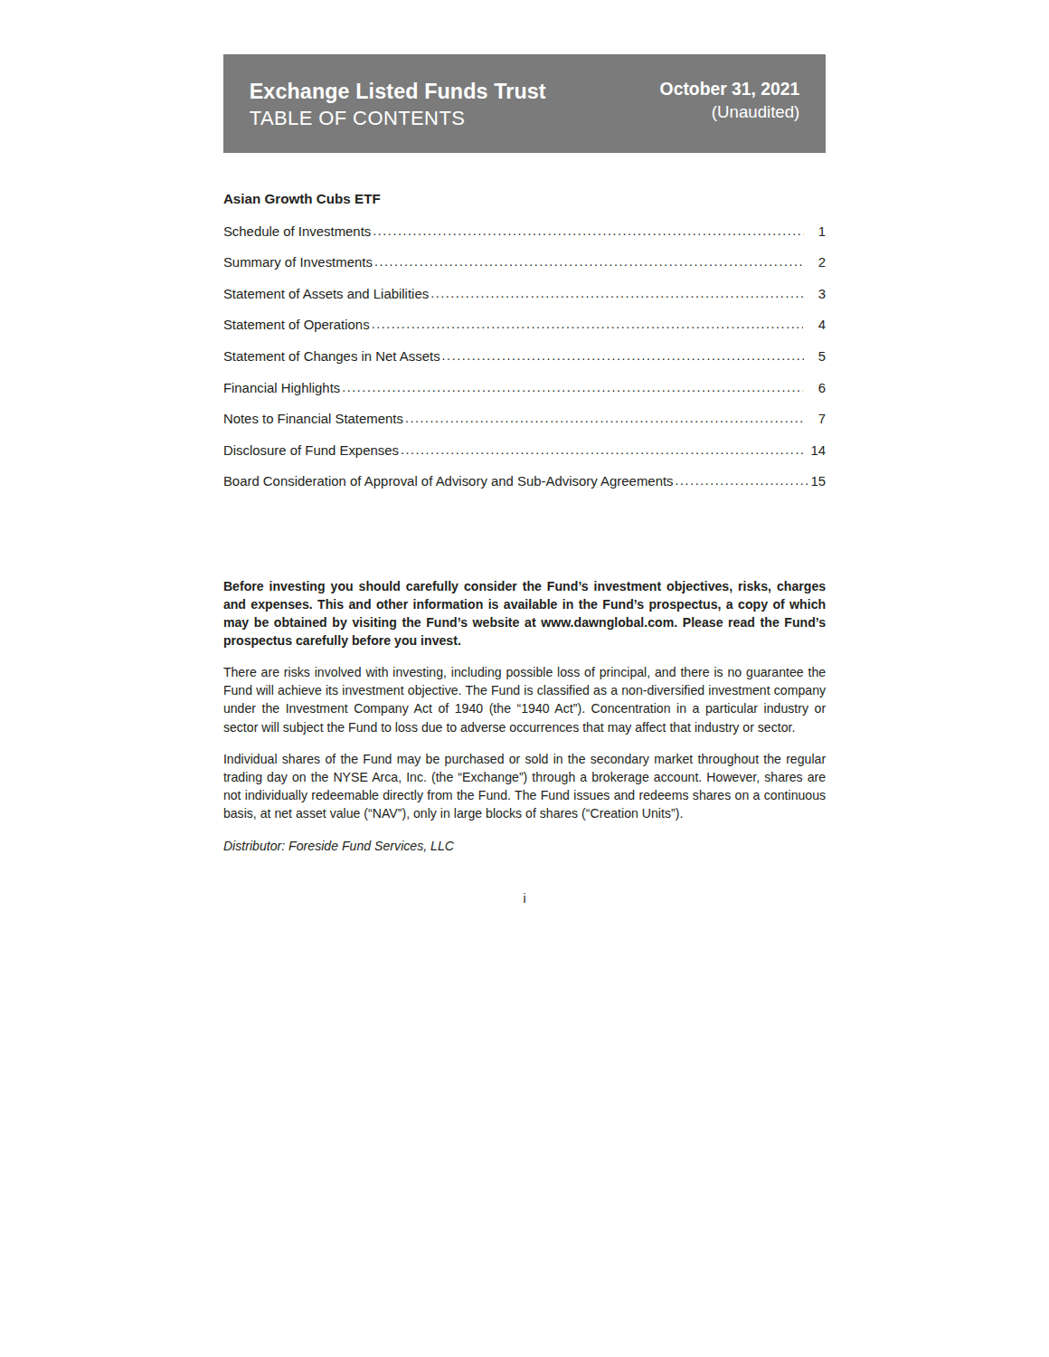Exchange Listed Funds Trust
TABLE OF CONTENTS
October 31, 2021
(Unaudited)
Asian Growth Cubs ETF
Schedule of Investments ........................................................................................................................................................... 1
Summary of Investments ......................................................................................................................................................... 2
Statement of Assets and Liabilities ......................................................................................................................................... 3
Statement of Operations .......................................................................................................................................................... 4
Statement of Changes in Net Assets ....................................................................................................................................... 5
Financial Highlights .................................................................................................................................................................. 6
Notes to Financial Statements .............................................................................................................................................. 7
Disclosure of Fund Expenses ................................................................................................................................................ 14
Board Consideration of Approval of Advisory and Sub-Advisory Agreements ......................................................................... 15
Before investing you should carefully consider the Fund’s investment objectives, risks, charges and expenses. This and other information is available in the Fund’s prospectus, a copy of which may be obtained by visiting the Fund’s website at www.dawnglobal.com. Please read the Fund’s prospectus carefully before you invest.
There are risks involved with investing, including possible loss of principal, and there is no guarantee the Fund will achieve its investment objective. The Fund is classified as a non-diversified investment company under the Investment Company Act of 1940 (the “1940 Act”). Concentration in a particular industry or sector will subject the Fund to loss due to adverse occurrences that may affect that industry or sector.
Individual shares of the Fund may be purchased or sold in the secondary market throughout the regular trading day on the NYSE Arca, Inc. (the “Exchange”) through a brokerage account. However, shares are not individually redeemable directly from the Fund. The Fund issues and redeems shares on a continuous basis, at net asset value (“NAV”), only in large blocks of shares (“Creation Units”).
Distributor: Foreside Fund Services, LLC
i